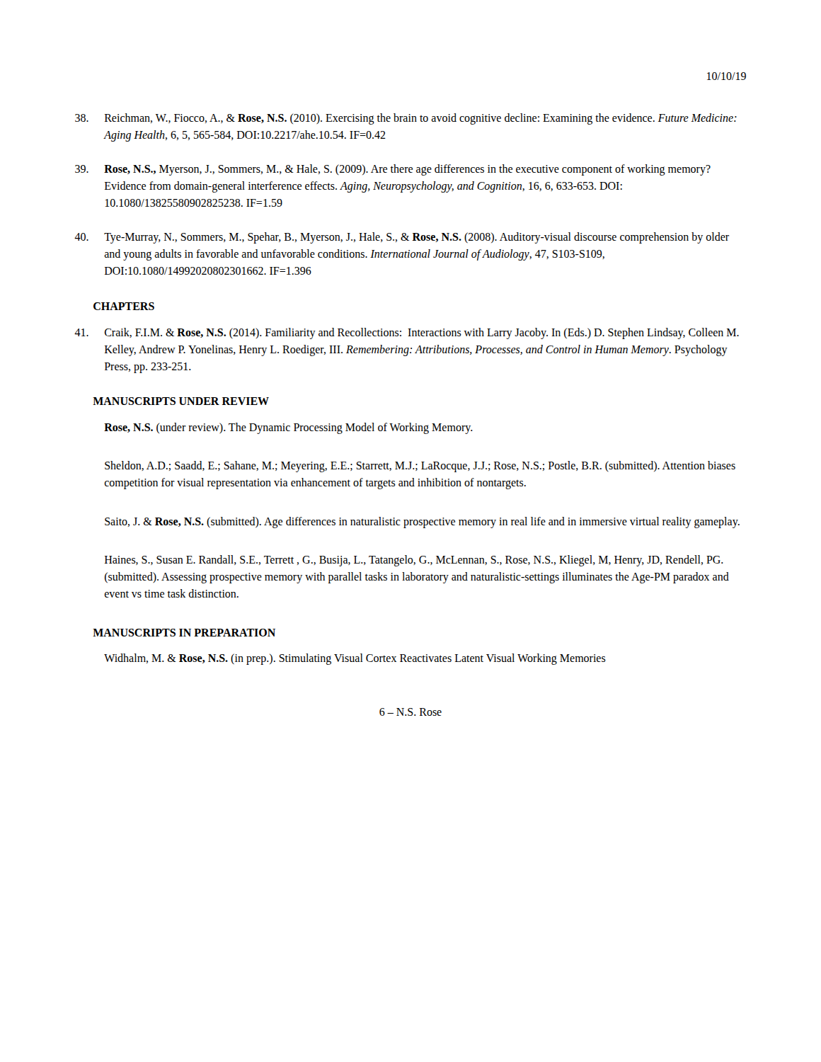10/10/19
38. Reichman, W., Fiocco, A., & Rose, N.S. (2010). Exercising the brain to avoid cognitive decline: Examining the evidence. Future Medicine: Aging Health, 6, 5, 565-584, DOI:10.2217/ahe.10.54. IF=0.42
39. Rose, N.S., Myerson, J., Sommers, M., & Hale, S. (2009). Are there age differences in the executive component of working memory? Evidence from domain-general interference effects. Aging, Neuropsychology, and Cognition, 16, 6, 633-653. DOI: 10.1080/13825580902825238. IF=1.59
40. Tye-Murray, N., Sommers, M., Spehar, B., Myerson, J., Hale, S., & Rose, N.S. (2008). Auditory-visual discourse comprehension by older and young adults in favorable and unfavorable conditions. International Journal of Audiology, 47, S103-S109, DOI:10.1080/14992020802301662. IF=1.396
CHAPTERS
41. Craik, F.I.M. & Rose, N.S. (2014). Familiarity and Recollections: Interactions with Larry Jacoby. In (Eds.) D. Stephen Lindsay, Colleen M. Kelley, Andrew P. Yonelinas, Henry L. Roediger, III. Remembering: Attributions, Processes, and Control in Human Memory. Psychology Press, pp. 233-251.
MANUSCRIPTS UNDER REVIEW
Rose, N.S. (under review). The Dynamic Processing Model of Working Memory.
Sheldon, A.D.; Saadd, E.; Sahane, M.; Meyering, E.E.; Starrett, M.J.; LaRocque, J.J.; Rose, N.S.; Postle, B.R. (submitted). Attention biases competition for visual representation via enhancement of targets and inhibition of nontargets.
Saito, J. & Rose, N.S. (submitted). Age differences in naturalistic prospective memory in real life and in immersive virtual reality gameplay.
Haines, S., Susan E. Randall, S.E., Terrett , G., Busija, L., Tatangelo, G., McLennan, S., Rose, N.S., Kliegel, M, Henry, JD, Rendell, PG. (submitted). Assessing prospective memory with parallel tasks in laboratory and naturalistic-settings illuminates the Age-PM paradox and event vs time task distinction.
MANUSCRIPTS IN PREPARATION
Widhalm, M. & Rose, N.S. (in prep.). Stimulating Visual Cortex Reactivates Latent Visual Working Memories
6 – N.S. Rose